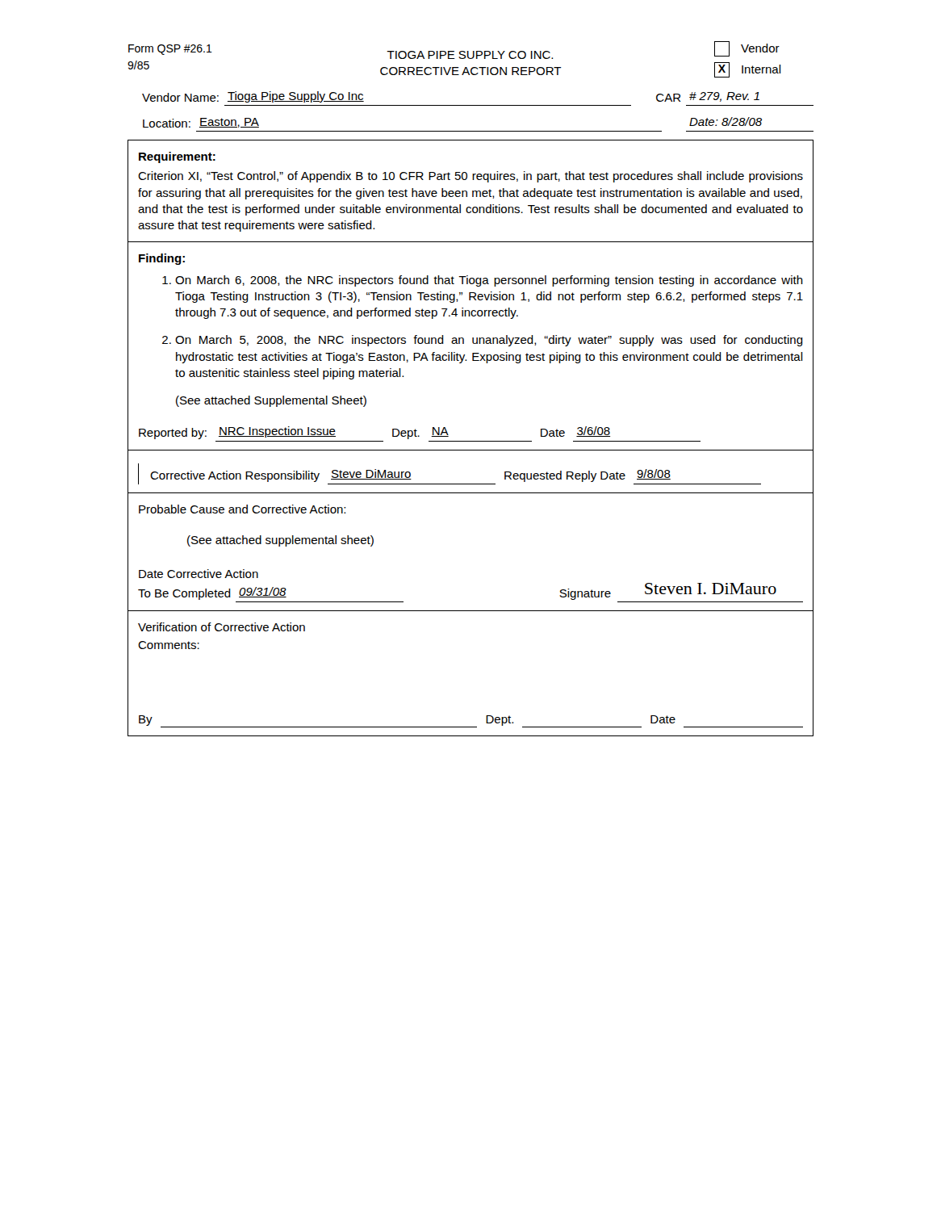Form QSP #26.1
9/85
Vendor
XInternal
TIOGA PIPE SUPPLY CO INC.
CORRECTIVE ACTION REPORT
Vendor Name: Tioga Pipe Supply Co Inc
CAR # 279, Rev. 1
Location: Easton, PA
Date: 8/28/08
| Requirement: Criterion XI, “Test Control,” of Appendix B to 10 CFR Part 50 requires, in part, that test procedures shall include provisions for assuring that all prerequisites for the given test have been met, that adequate test instrumentation is available and used, and that the test is performed under suitable environmental conditions. Test results shall be documented and evaluated to assure that test requirements were satisfied. |
| Finding: On March 6, 2008, the NRC inspectors found that Tioga personnel performing tension testing in accordance with Tioga Testing Instruction 3 (TI-3), “Tension Testing,” Revision 1, did not perform step 6.6.2, performed steps 7.1 through 7.3 out of sequence, and performed step 7.4 incorrectly. On March 5, 2008, the NRC inspectors found an unanalyzed, “dirty water” supply was used for conducting hydrostatic test activities at Tioga’s Easton, PA facility. Exposing test piping to this environment could be detrimental to austenitic stainless steel piping material. (See attached Supplemental Sheet) Reported by: NRC Inspection Issue Dept. NA Date 3/6/08 |
| Corrective Action Responsibility Steve DiMauro Requested Reply Date 9/8/08 |
| Probable Cause and Corrective Action: (See attached supplemental sheet) Date Corrective Action To Be Completed 09/31/08 Signature Steven I. DiMauro |
| Verification of Corrective Action Comments: By Dept. Date |